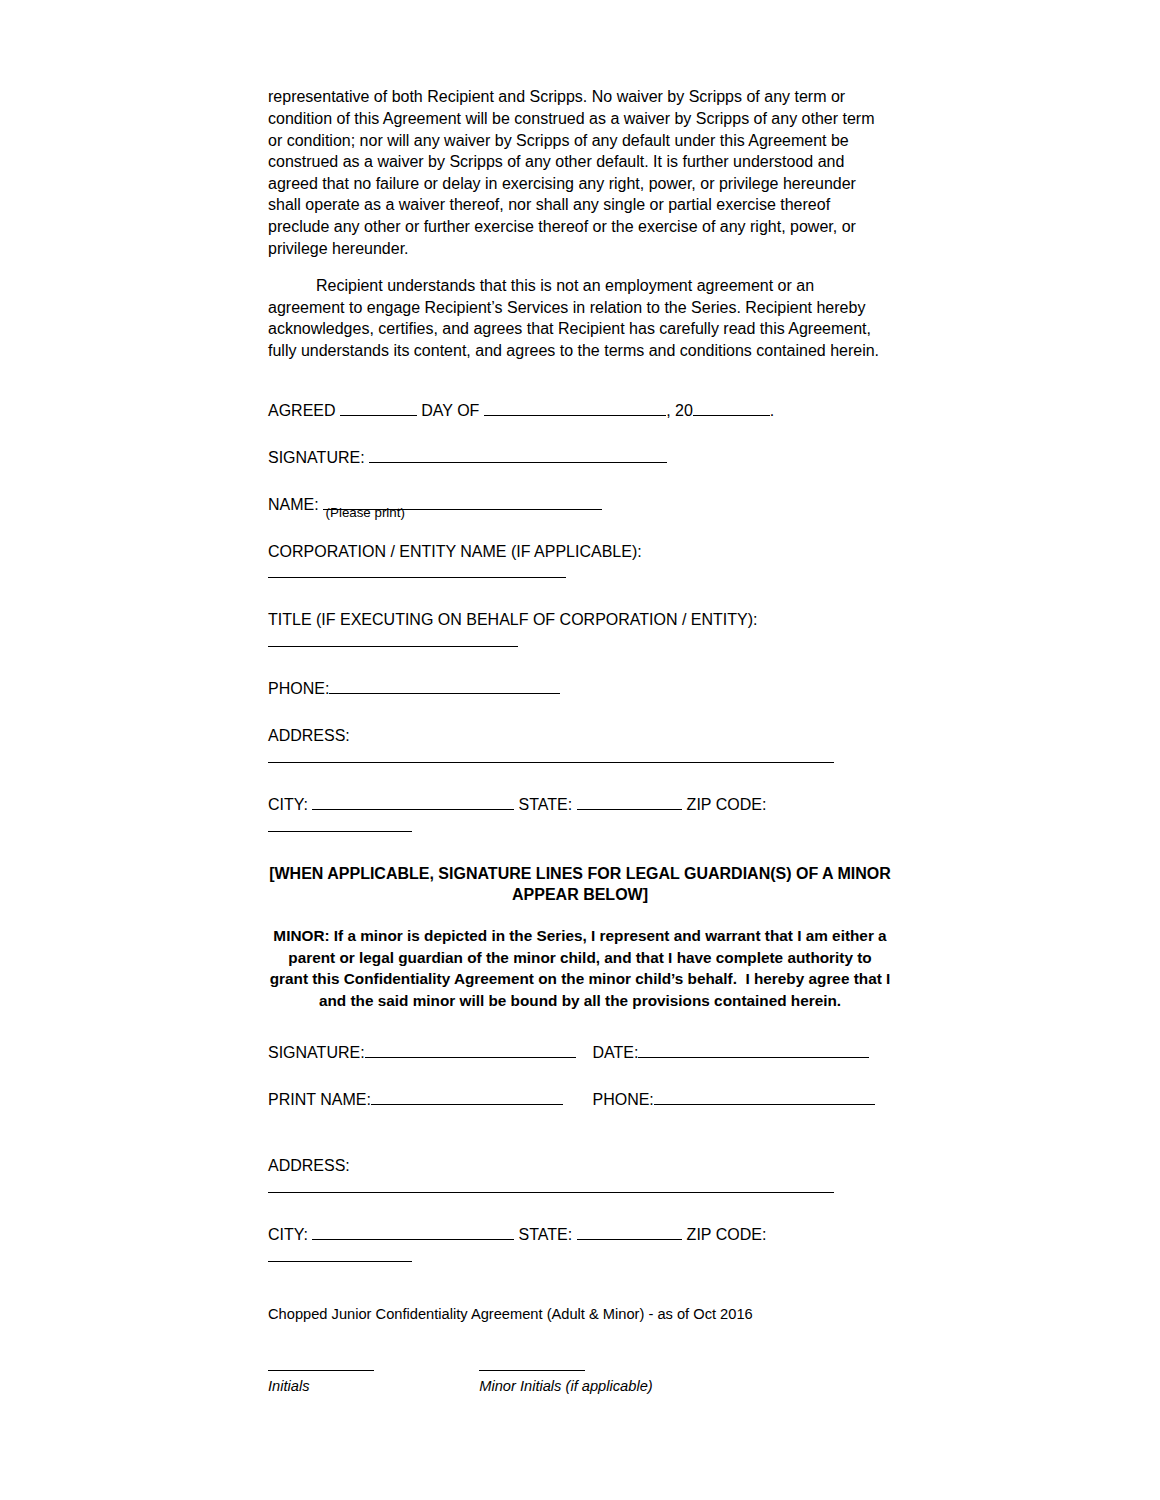representative of both Recipient and Scripps. No waiver by Scripps of any term or condition of this Agreement will be construed as a waiver by Scripps of any other term or condition; nor will any waiver by Scripps of any default under this Agreement be construed as a waiver by Scripps of any other default. It is further understood and agreed that no failure or delay in exercising any right, power, or privilege hereunder shall operate as a waiver thereof, nor shall any single or partial exercise thereof preclude any other or further exercise thereof or the exercise of any right, power, or privilege hereunder.
Recipient understands that this is not an employment agreement or an agreement to engage Recipient’s Services in relation to the Series. Recipient hereby acknowledges, certifies, and agrees that Recipient has carefully read this Agreement, fully understands its content, and agrees to the terms and conditions contained herein.
AGREED DAY OF , 20 .
SIGNATURE:
NAME:
(Please print)
CORPORATION / ENTITY NAME (IF APPLICABLE):
TITLE (IF EXECUTING ON BEHALF OF CORPORATION / ENTITY):
PHONE:
ADDRESS:
CITY: STATE: ZIP CODE:
[WHEN APPLICABLE, SIGNATURE LINES FOR LEGAL GUARDIAN(S) OF A MINOR APPEAR BELOW]
MINOR: If a minor is depicted in the Series, I represent and warrant that I am either a parent or legal guardian of the minor child, and that I have complete authority to grant this Confidentiality Agreement on the minor child’s behalf. I hereby agree that I and the said minor will be bound by all the provisions contained herein.
| SIGNATURE: | DATE: |
| PRINT NAME: | PHONE: |
ADDRESS:
CITY: STATE: ZIP CODE:
Chopped Junior Confidentiality Agreement (Adult & Minor) - as of Oct 2016
Initials Minor Initials (if applicable)